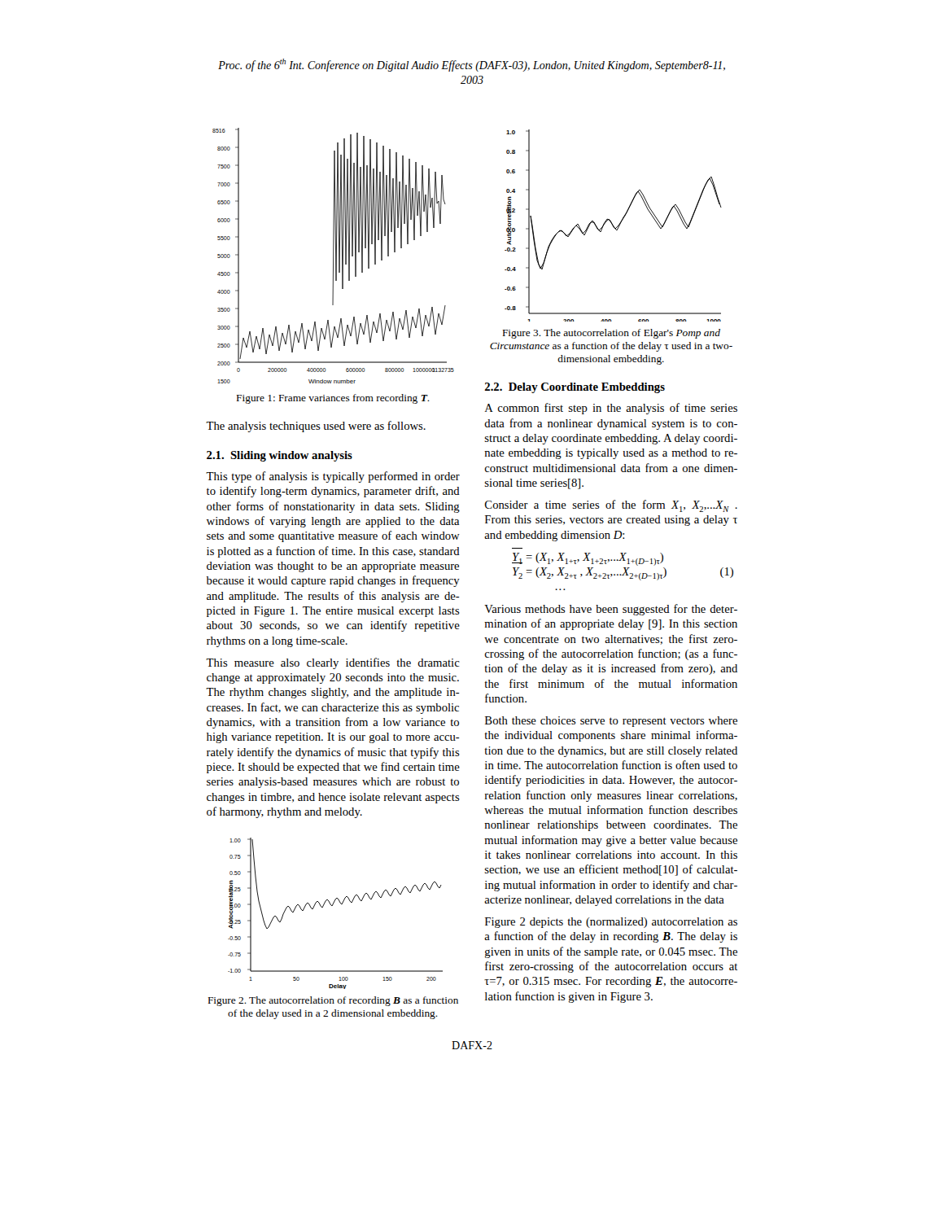Proc. of the 6th Int. Conference on Digital Audio Effects (DAFX-03), London, United Kingdom, September8-11, 2003
8516 8000 7500 7000 6500 6000 5500 5000 4500 4000 3500 3000 2500 2000 1500 0 200000 400000 600000 800000 1000000 1132735 Window number
Figure 1: Frame variances from recording T.
The analysis techniques used were as follows.
2.1. Sliding window analysis
This type of analysis is typically performed in order to identify long-term dynamics, parameter drift, and other forms of nonstationarity in data sets. Sliding windows of varying length are applied to the data sets and some quantitative measure of each window is plotted as a function of time. In this case, standard deviation was thought to be an appropriate measure because it would capture rapid changes in frequency and amplitude. The results of this analysis are depicted in Figure 1. The entire musical excerpt lasts about 30 seconds, so we can identify repetitive rhythms on a long time-scale.
This measure also clearly identifies the dramatic change at approximately 20 seconds into the music. The rhythm changes slightly, and the amplitude increases. In fact, we can characterize this as symbolic dynamics, with a transition from a low variance to high variance repetition. It is our goal to more accurately identify the dynamics of music that typify this piece. It should be expected that we find certain time series analysis-based measures which are robust to changes in timbre, and hence isolate relevant aspects of harmony, rhythm and melody.
Autocorrelation 1.00 0.75 0.50 0.25 0.00 -0.25 -0.50 -0.75 -1.00 1 50 100 150 200 Delay
Figure 2. The autocorrelation of recording B as a function of the delay used in a 2 dimensional embedding.
Autocorrelation 1.0 0.8 0.6 0.4 0.2 0.0 -0.2 -0.4 -0.6 -0.8 1 200 400 600 800 1000
Figure 3. The autocorrelation of Elgar's Pomp and Circumstance as a function of the delay τ used in a two-dimensional embedding.
2.2. Delay Coordinate Embeddings
A common first step in the analysis of time series data from a nonlinear dynamical system is to construct a delay coordinate embedding. A delay coordinate embedding is typically used as a method to reconstruct multidimensional data from a one dimensional time series[8].
Consider a time series of the form X1, X2,...XN . From this series, vectors are created using a delay τ and embedding dimension D:
Y1 = (X1, X1+τ, X1+2τ,...X1+(D−1)τ) Y2 = (X2, X2+τ , X2+2τ,...X2+(D−1)τ)(1) ...
Various methods have been suggested for the determination of an appropriate delay [9]. In this section we concentrate on two alternatives; the first zero-crossing of the autocorrelation function; (as a function of the delay as it is increased from zero), and the first minimum of the mutual information function.
Both these choices serve to represent vectors where the individual components share minimal information due to the dynamics, but are still closely related in time. The autocorrelation function is often used to identify periodicities in data. However, the autocorrelation function only measures linear correlations, whereas the mutual information function describes nonlinear relationships between coordinates. The mutual information may give a better value because it takes nonlinear correlations into account. In this section, we use an efficient method[10] of calculating mutual information in order to identify and characterize nonlinear, delayed correlations in the data
Figure 2 depicts the (normalized) autocorrelation as a function of the delay in recording B. The delay is given in units of the sample rate, or 0.045 msec. The first zero-crossing of the autocorrelation occurs at τ=7, or 0.315 msec. For recording E, the autocorrelation function is given in Figure 3.
DAFX-2